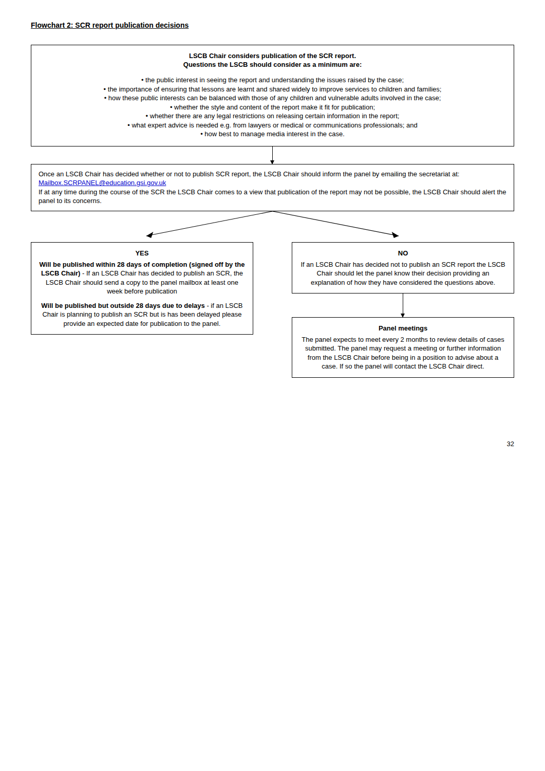Flowchart 2: SCR report publication decisions
LSCB Chair considers publication of the SCR report.
Questions the LSCB should consider as a minimum are:
• the public interest in seeing the report and understanding the issues raised by the case;
• the importance of ensuring that lessons are learnt and shared widely to improve services to children and families;
• how these public interests can be balanced with those of any children and vulnerable adults involved in the case;
• whether the style and content of the report make it fit for publication;
• whether there are any legal restrictions on releasing certain information in the report;
• what expert advice is needed e.g. from lawyers or medical or communications professionals; and
• how best to manage media interest in the case.
Once an LSCB Chair has decided whether or not to publish SCR report, the LSCB Chair should inform the panel by emailing the secretariat at: Mailbox.SCRPANEL@education.gsi.gov.uk
If at any time during the course of the SCR the LSCB Chair comes to a view that publication of the report may not be possible, the LSCB Chair should alert the panel to its concerns.
YES
Will be published within 28 days of completion (signed off by the LSCB Chair) - If an LSCB Chair has decided to publish an SCR, the LSCB Chair should send a copy to the panel mailbox at least one week before publication
Will be published but outside 28 days due to delays - if an LSCB Chair is planning to publish an SCR but is has been delayed please provide an expected date for publication to the panel.
NO
If an LSCB Chair has decided not to publish an SCR report the LSCB Chair should let the panel know their decision providing an explanation of how they have considered the questions above.
Panel meetings
The panel expects to meet every 2 months to review details of cases submitted. The panel may request a meeting or further information from the LSCB Chair before being in a position to advise about a case. If so the panel will contact the LSCB Chair direct.
32